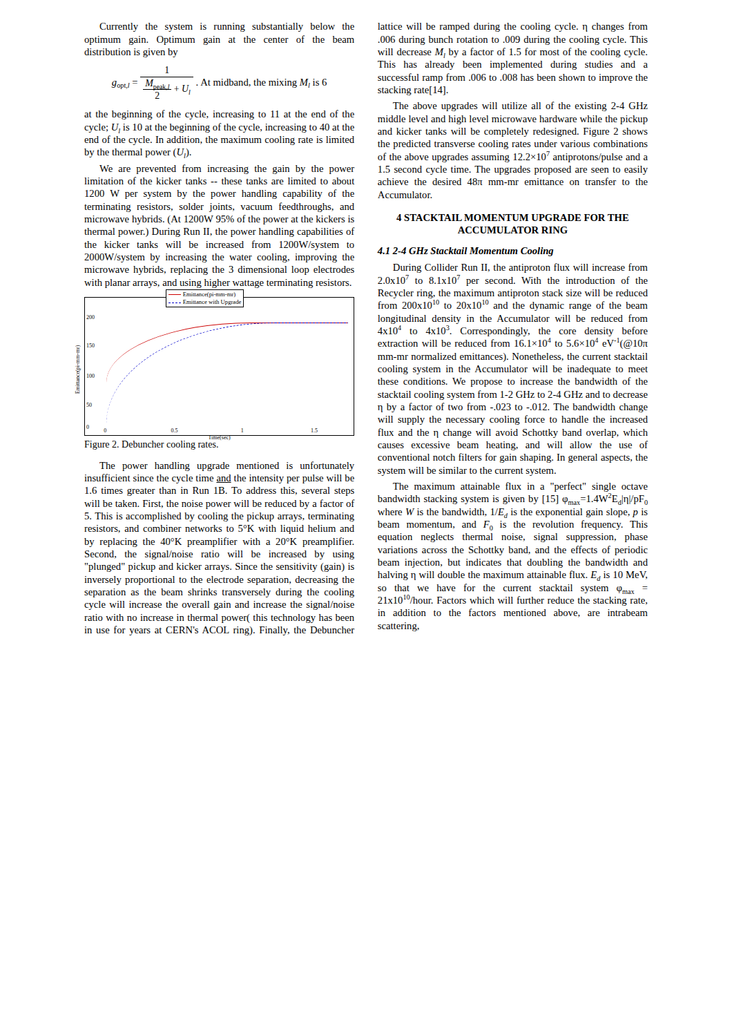Currently the system is running substantially below the optimum gain. Optimum gain at the center of the beam distribution is given by
gopt,l = 1 Mpeak,l 2 + Ul . At midband, the mixing Ml is 6
at the beginning of the cycle, increasing to 11 at the end of the cycle; Ul is 10 at the beginning of the cycle, increasing to 40 at the end of the cycle. In addition, the maximum cooling rate is limited by the thermal power (Ul).
We are prevented from increasing the gain by the power limitation of the kicker tanks -- these tanks are limited to about 1200 W per system by the power handling capability of the terminating resistors, solder joints, vacuum feedthroughs, and microwave hybrids. (At 1200W 95% of the power at the kickers is thermal power.) During Run II, the power handling capabilities of the kicker tanks will be increased from 1200W/system to 2000W/system by increasing the water cooling, improving the microwave hybrids, replacing the 3 dimensional loop electrodes with planar arrays, and using higher wattage terminating resistors.
Emittance(pi-mm-mr)
Emittance with Upgrade
Emittance(pi-mm-mr)
200
150
100
50
0
0
0.5
1
1.5
Time(sec)
Figure 2. Debuncher cooling rates.
The power handling upgrade mentioned is unfortunately insufficient since the cycle time and the intensity per pulse will be 1.6 times greater than in Run 1B. To address this, several steps will be taken. First, the noise power will be reduced by a factor of 5. This is accomplished by cooling the pickup arrays, terminating resistors, and combiner networks to 5°K with liquid helium and by replacing the 40°K preamplifier with a 20°K preamplifier. Second, the signal/noise ratio will be increased by using "plunged" pickup and kicker arrays. Since the sensitivity (gain) is inversely proportional to the electrode separation, decreasing the separation as the beam shrinks transversely during the cooling cycle will increase the overall gain and increase the signal/noise ratio with no increase in thermal power( this technology has been in use for years at CERN's ACOL ring). Finally, the Debuncher lattice will be ramped during the cooling cycle. η changes from .006 during bunch rotation to .009 during the cooling cycle. This will decrease Ml by a factor of 1.5 for most of the cooling cycle. This has already been implemented during studies and a successful ramp from .006 to .008 has been shown to improve the stacking rate[14].
The above upgrades will utilize all of the existing 2-4 GHz middle level and high level microwave hardware while the pickup and kicker tanks will be completely redesigned. Figure 2 shows the predicted transverse cooling rates under various combinations of the above upgrades assuming 12.2×107 antiprotons/pulse and a 1.5 second cycle time. The upgrades proposed are seen to easily achieve the desired 48π mm-mr emittance on transfer to the Accumulator.
4 Stacktail Momentum Upgrade for the Accumulator Ring
4.1 2-4 GHz Stacktail Momentum Cooling
During Collider Run II, the antiproton flux will increase from 2.0x107 to 8.1x107 per second. With the introduction of the Recycler ring, the maximum antiproton stack size will be reduced from 200x1010 to 20x1010 and the dynamic range of the beam longitudinal density in the Accumulator will be reduced from 4x104 to 4x103. Correspondingly, the core density before extraction will be reduced from 16.1×104 to 5.6×104 eV-1(@10π mm-mr normalized emittances). Nonetheless, the current stacktail cooling system in the Accumulator will be inadequate to meet these conditions. We propose to increase the bandwidth of the stacktail cooling system from 1-2 GHz to 2-4 GHz and to decrease η by a factor of two from -.023 to -.012. The bandwidth change will supply the necessary cooling force to handle the increased flux and the η change will avoid Schottky band overlap, which causes excessive beam heating, and will allow the use of conventional notch filters for gain shaping. In general aspects, the system will be similar to the current system.
The maximum attainable flux in a "perfect" single octave bandwidth stacking system is given by [15] φmax=1.4W2Ed|η|/pF0 where W is the bandwidth, 1/Ed is the exponential gain slope, p is beam momentum, and F0 is the revolution frequency. This equation neglects thermal noise, signal suppression, phase variations across the Schottky band, and the effects of periodic beam injection, but indicates that doubling the bandwidth and halving η will double the maximum attainable flux. Ed is 10 MeV, so that we have for the current stacktail system φmax = 21x1010/hour. Factors which will further reduce the stacking rate, in addition to the factors mentioned above, are intrabeam scattering,